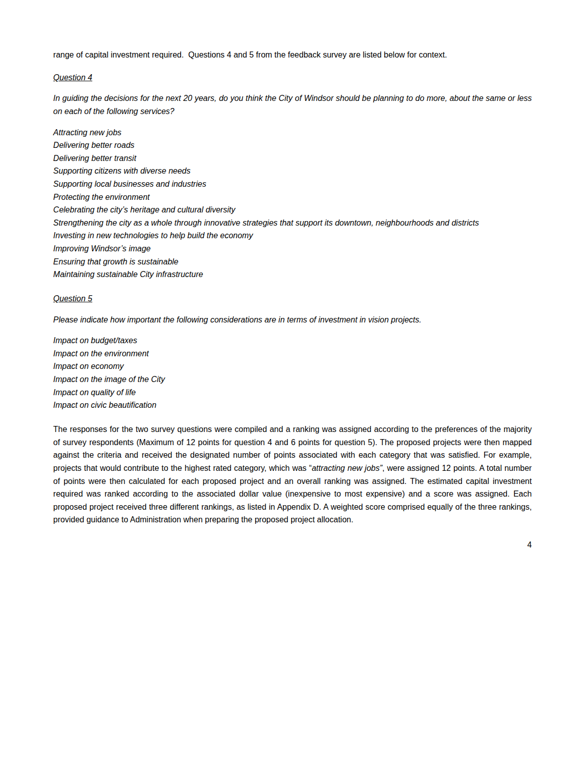range of capital investment required. Questions 4 and 5 from the feedback survey are listed below for context.
Question 4
In guiding the decisions for the next 20 years, do you think the City of Windsor should be planning to do more, about the same or less on each of the following services?
Attracting new jobs Delivering better roads Delivering better transit Supporting citizens with diverse needs Supporting local businesses and industries Protecting the environment Celebrating the city’s heritage and cultural diversity Strengthening the city as a whole through innovative strategies that support its downtown, neighbourhoods and districts Investing in new technologies to help build the economy Improving Windsor’s image Ensuring that growth is sustainable Maintaining sustainable City infrastructure
Question 5
Please indicate how important the following considerations are in terms of investment in vision projects.
Impact on budget/taxes Impact on the environment Impact on economy Impact on the image of the City Impact on quality of life Impact on civic beautification
The responses for the two survey questions were compiled and a ranking was assigned according to the preferences of the majority of survey respondents (Maximum of 12 points for question 4 and 6 points for question 5). The proposed projects were then mapped against the criteria and received the designated number of points associated with each category that was satisfied. For example, projects that would contribute to the highest rated category, which was “attracting new jobs”, were assigned 12 points. A total number of points were then calculated for each proposed project and an overall ranking was assigned. The estimated capital investment required was ranked according to the associated dollar value (inexpensive to most expensive) and a score was assigned. Each proposed project received three different rankings, as listed in Appendix D. A weighted score comprised equally of the three rankings, provided guidance to Administration when preparing the proposed project allocation.
4